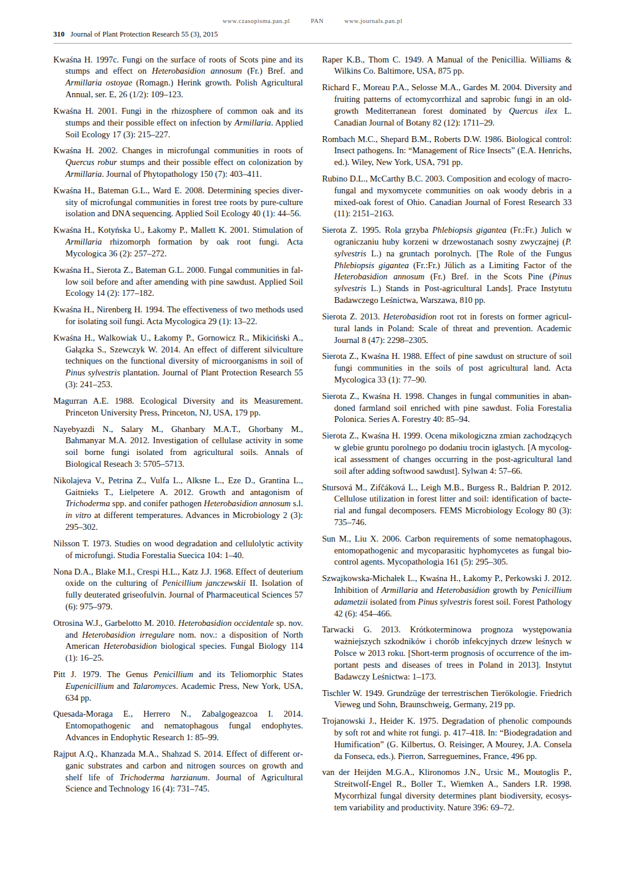www.czasopisma.pan.pl PAN www.journals.pan.pl
310 Journal of Plant Protection Research 55 (3), 2015
Kwaśna H. 1997c. Fungi on the surface of roots of Scots pine and its stumps and effect on Heterobasidion annosum (Fr.) Bref. and Armillaria ostoyae (Romagn.) Herink growth. Polish Agricultural Annual, ser. E, 26 (1/2): 109–123.
Kwaśna H. 2001. Fungi in the rhizosphere of common oak and its stumps and their possible effect on infection by Armillaria. Applied Soil Ecology 17 (3): 215–227.
Kwaśna H. 2002. Changes in microfungal communities in roots of Quercus robur stumps and their possible effect on colonization by Armillaria. Journal of Phytopathology 150 (7): 403–411.
Kwaśna H., Bateman G.L., Ward E. 2008. Determining species diversity of microfungal communities in forest tree roots by pure-culture isolation and DNA sequencing. Applied Soil Ecology 40 (1): 44–56.
Kwaśna H., Kotyńska U., Łakomy P., Mallett K. 2001. Stimulation of Armillaria rhizomorph formation by oak root fungi. Acta Mycologica 36 (2): 257–272.
Kwaśna H., Sierota Z., Bateman G.L. 2000. Fungal communities in fallow soil before and after amending with pine sawdust. Applied Soil Ecology 14 (2): 177–182.
Kwaśna H., Nirenberg H. 1994. The effectiveness of two methods used for isolating soil fungi. Acta Mycologica 29 (1): 13–22.
Kwaśna H., Walkowiak U., Łakomy P., Gornowicz R., Mikiciński A., Gałązka S., Szewczyk W. 2014. An effect of different silviculture techniques on the functional diversity of microorganisms in soil of Pinus sylvestris plantation. Journal of Plant Protection Research 55 (3): 241–253.
Magurran A.E. 1988. Ecological Diversity and its Measurement. Princeton University Press, Princeton, NJ, USA, 179 pp.
Nayebyazdi N., Salary M., Ghanbary M.A.T., Ghorbany M., Bahmanyar M.A. 2012. Investigation of cellulase activity in some soil borne fungi isolated from agricultural soils. Annals of Biological Reseach 3: 5705–5713.
Nikolajeva V., Petrina Z., Vulfa L., Alksne L., Eze D., Grantina L., Gaitnieks T., Lielpetere A. 2012. Growth and antagonism of Trichoderma spp. and conifer pathogen Heterobasidion annosum s.l. in vitro at different temperatures. Advances in Microbiology 2 (3): 295–302.
Nilsson T. 1973. Studies on wood degradation and cellulolytic activity of microfungi. Studia Forestalia Suecica 104: 1–40.
Nona D.A., Blake M.I., Crespi H.L., Katz J.J. 1968. Effect of deuterium oxide on the culturing of Penicillium janczewskii II. Isolation of fully deuterated griseofulvin. Journal of Pharmaceutical Sciences 57 (6): 975–979.
Otrosina W.J., Garbelotto M. 2010. Heterobasidion occidentale sp. nov. and Heterobasidion irregulare nom. nov.: a disposition of North American Heterobasidion biological species. Fungal Biology 114 (1): 16–25.
Pitt J. 1979. The Genus Penicillium and its Teliomorphic States Eupenicillium and Talaromyces. Academic Press, New York, USA, 634 pp.
Quesada-Moraga E., Herrero N., Zabalgogeazcoa I. 2014. Entomopathogenic and nematophagous fungal endophytes. Advances in Endophytic Research 1: 85–99.
Rajput A.Q., Khanzada M.A., Shahzad S. 2014. Effect of different organic substrates and carbon and nitrogen sources on growth and shelf life of Trichoderma harzianum. Journal of Agricultural Science and Technology 16 (4): 731–745.
Raper K.B., Thom C. 1949. A Manual of the Penicillia. Williams & Wilkins Co. Baltimore, USA, 875 pp.
Richard F., Moreau P.A., Selosse M.A., Gardes M. 2004. Diversity and fruiting patterns of ectomycorrhizal and saprobic fungi in an old-growth Mediterranean forest dominated by Quercus ilex L. Canadian Journal of Botany 82 (12): 1711–29.
Rombach M.C., Shepard B.M., Roberts D.W. 1986. Biological control: Insect pathogens. In: “Management of Rice Insects” (E.A. Henrichs, ed.). Wiley, New York, USA, 791 pp.
Rubino D.L., McCarthy B.C. 2003. Composition and ecology of macrofungal and myxomycete communities on oak woody debris in a mixed-oak forest of Ohio. Canadian Journal of Forest Research 33 (11): 2151–2163.
Sierota Z. 1995. Rola grzyba Phlebiopsis gigantea (Fr.:Fr.) Julich w ograniczaniu huby korzeni w drzewostanach sosny zwyczajnej (P. sylvestris L.) na gruntach porolnych. [The Role of the Fungus Phlebiopsis gigantea (Fr.:Fr.) Jülich as a Limiting Factor of the Heterobasidion annosum (Fr.) Bref. in the Scots Pine (Pinus sylvestris L.) Stands in Post-agricultural Lands]. Prace Instytutu Badawczego Leśnictwa, Warszawa, 810 pp.
Sierota Z. 2013. Heterobasidion root rot in forests on former agricultural lands in Poland: Scale of threat and prevention. Academic Journal 8 (47): 2298–2305.
Sierota Z., Kwaśna H. 1988. Effect of pine sawdust on structure of soil fungi communities in the soils of post agricultural land. Acta Mycologica 33 (1): 77–90.
Sierota Z., Kwaśna H. 1998. Changes in fungal communities in abandoned farmland soil enriched with pine sawdust. Folia Forestalia Polonica. Series A. Forestry 40: 85–94.
Sierota Z., Kwaśna H. 1999. Ocena mikologiczna zmian zachodzących w glebie gruntu porolnego po dodaniu trocin iglastych. [A mycological assessment of changes occurring in the post-agricultural land soil after adding softwood sawdust]. Sylwan 4: 57–66.
Stursová M., Zifčáková L., Leigh M.B., Burgess R., Baldrian P. 2012. Cellulose utilization in forest litter and soil: identification of bacterial and fungal decomposers. FEMS Microbiology Ecology 80 (3): 735–746.
Sun M., Liu X. 2006. Carbon requirements of some nematophagous, entomopathogenic and mycoparasitic hyphomycetes as fungal biocontrol agents. Mycopathologia 161 (5): 295–305.
Szwajkowska-Michałek L., Kwaśna H., Łakomy P., Perkowski J. 2012. Inhibition of Armillaria and Heterobasidion growth by Penicillium adametzii isolated from Pinus sylvestris forest soil. Forest Pathology 42 (6): 454–466.
Tarwacki G. 2013. Krótkoterminowa prognoza występowania ważniejszych szkodników i chorób infekcyjnych drzew leśnych w Polsce w 2013 roku. [Short-term prognosis of occurrence of the important pests and diseases of trees in Poland in 2013]. Instytut Badawczy Leśnictwa: 1–173.
Tischler W. 1949. Grundzüge der terrestrischen Tierökologie. Friedrich Vieweg und Sohn, Braunschweig, Germany, 219 pp.
Trojanowski J., Heider K. 1975. Degradation of phenolic compounds by soft rot and white rot fungi. p. 417–418. In: “Biodegradation and Humification” (G. Kilbertus, O. Reisinger, A Mourey, J.A. Consela da Fonseca, eds.). Pierron, Sarreguemines, France, 496 pp.
van der Heijden M.G.A., Klironomos J.N., Ursic M., Moutoglis P., Streitwolf-Engel R., Boller T., Wiemken A., Sanders I.R. 1998. Mycorrhizal fungal diversity determines plant biodiversity, ecosystem variability and productivity. Nature 396: 69–72.